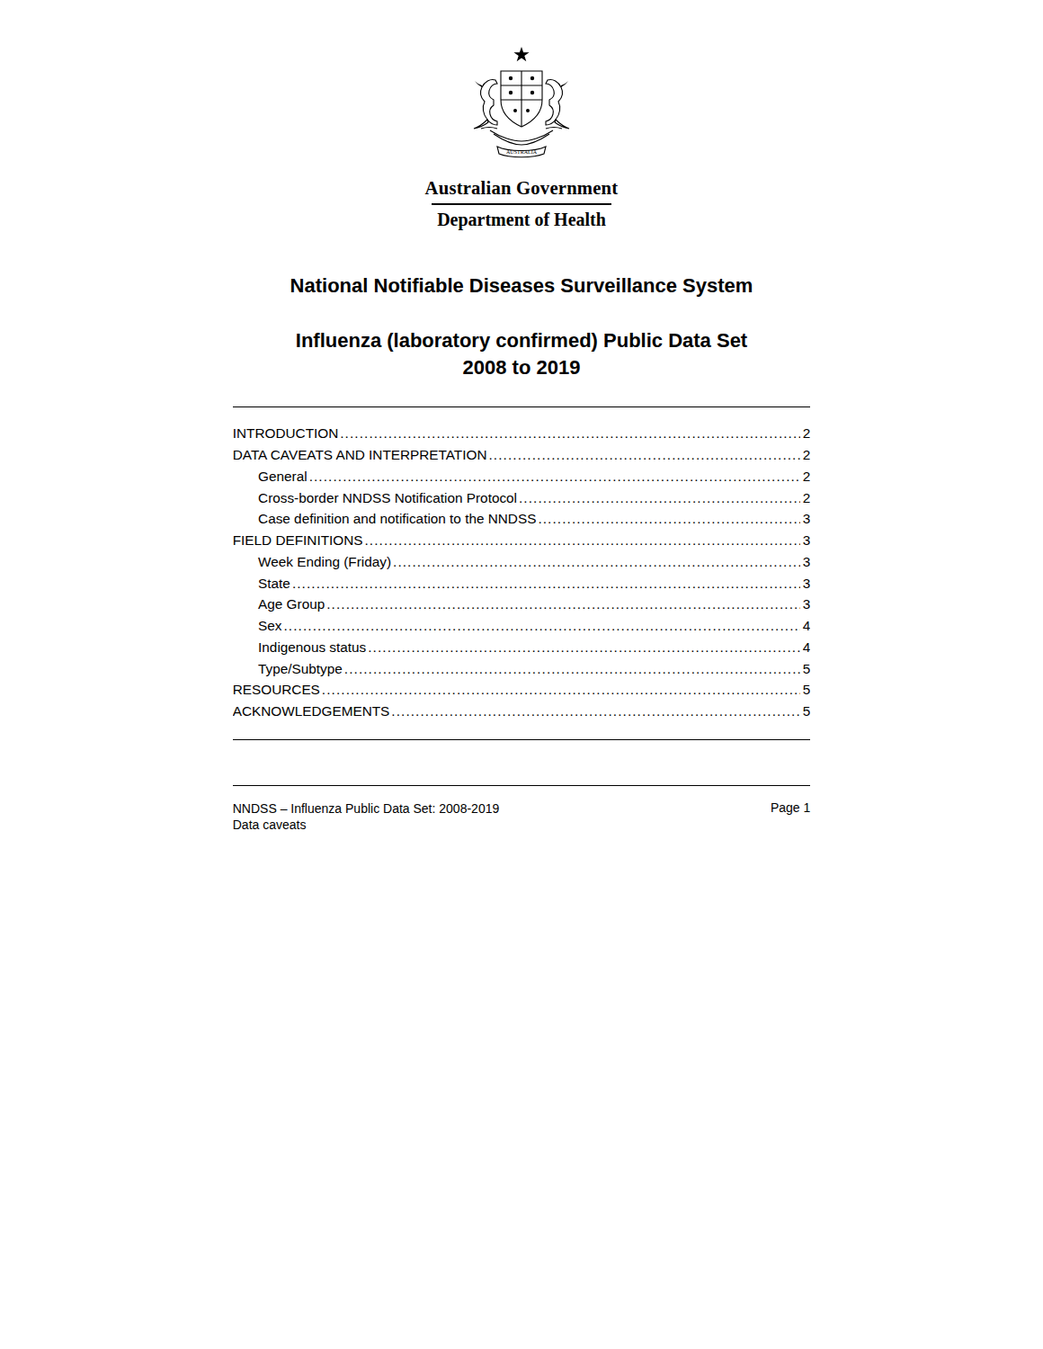AUSTRALIA
Australian Government
Department of Health
National Notifiable Diseases Surveillance System
Influenza (laboratory confirmed) Public Data Set 2008 to 2019
INTRODUCTION .................................................................................................................................. 2
DATA CAVEATS AND INTERPRETATION .......................................................................................................... 2
General ......................................................................................................................................... 2
Cross-border NNDSS Notification Protocol ................................................................................................. 2
Case definition and notification to the NNDSS .......................................................................................... 3
FIELD DEFINITIONS ............................................................................................................................. 3
Week Ending (Friday) ....................................................................................................................... 3
State ........................................................................................................................................... 3
Age Group ..................................................................................................................................... 3
Sex .............................................................................................................................................. 4
Indigenous status ........................................................................................................................... 4
Type/Subtype .............................................................................................................................. 5
RESOURCES ....................................................................................................................................... 5
ACKNOWLEDGEMENTS ....................................................................................................................... 5
NNDSS – Influenza Public Data Set: 2008-2019
Data caveats
Page 1